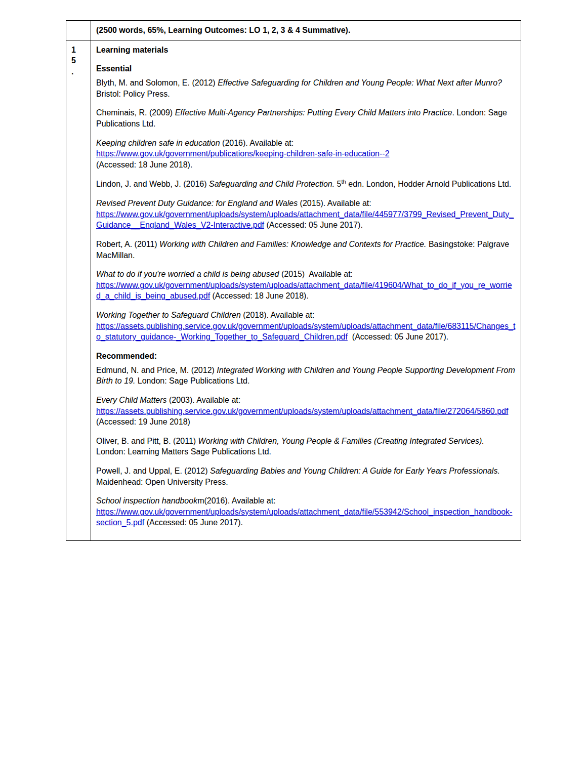| | (2500 words, 65%, Learning Outcomes: LO 1, 2, 3 & 4 Summative). |
| 1 5 . | Learning materials Essential Blyth, M. and Solomon, E. (2012) Effective Safeguarding for Children and Young People: What Next after Munro? Bristol: Policy Press. Cheminais, R. (2009) Effective Multi-Agency Partnerships: Putting Every Child Matters into Practice . London: Sage Publications Ltd. Keeping children safe in education (2016). Available at: https://www.gov.uk/government/publications/keeping-children-safe-in-education--2 (Accessed: 18 June 2018). Lindon, J. and Webb, J. (2016) Safeguarding and Child Protection. 5 th edn. London, Hodder Arnold Publications Ltd. Revised Prevent Duty Guidance: for England and Wales (2015). Available at: https://www.gov.uk/government/uploads/system/uploads/attachment_data/file/445977/3799_Revised_Prevent_Duty_Guidance__England_Wales_V2-Interactive.pdf (Accessed: 05 June 2017). Robert, A. (2011) Working with Children and Families: Knowledge and Contexts for Practice. Basingstoke: Palgrave MacMillan. What to do if you're worried a child is being abused (2015) Available at: https://www.gov.uk/government/uploads/system/uploads/attachment_data/file/419604/What_to_do_if_you_re_worried_a_child_is_being_abused.pdf (Accessed: 18 June 2018). Working Together to Safeguard Children (2018). Available at: https://assets.publishing.service.gov.uk/government/uploads/system/uploads/attachment_data/file/683115/Changes_to_statutory_guidance-_Working_Together_to_Safeguard_Children.pdf (Accessed: 05 June 2017). Recommended: Edmund, N. and Price, M. (2012) Integrated Working with Children and Young People Supporting Development From Birth to 19. London: Sage Publications Ltd. Every Child Matters (2003). Available at: https://assets.publishing.service.gov.uk/government/uploads/system/uploads/attachment_data/file/272064/5860.pdf (Accessed: 19 June 2018) Oliver, B. and Pitt, B. (2011) Working with Children, Young People & Families (Creating Integrated Services). London: Learning Matters Sage Publications Ltd. Powell, J. and Uppal, E. (2012) Safeguarding Babies and Young Children: A Guide for Early Years Professionals. Maidenhead: Open University Press. School inspection handbook m(2016). Available at: https://www.gov.uk/government/uploads/system/uploads/attachment_data/file/553942/School_inspection_handbook-section_5.pdf (Accessed: 05 June 2017). |